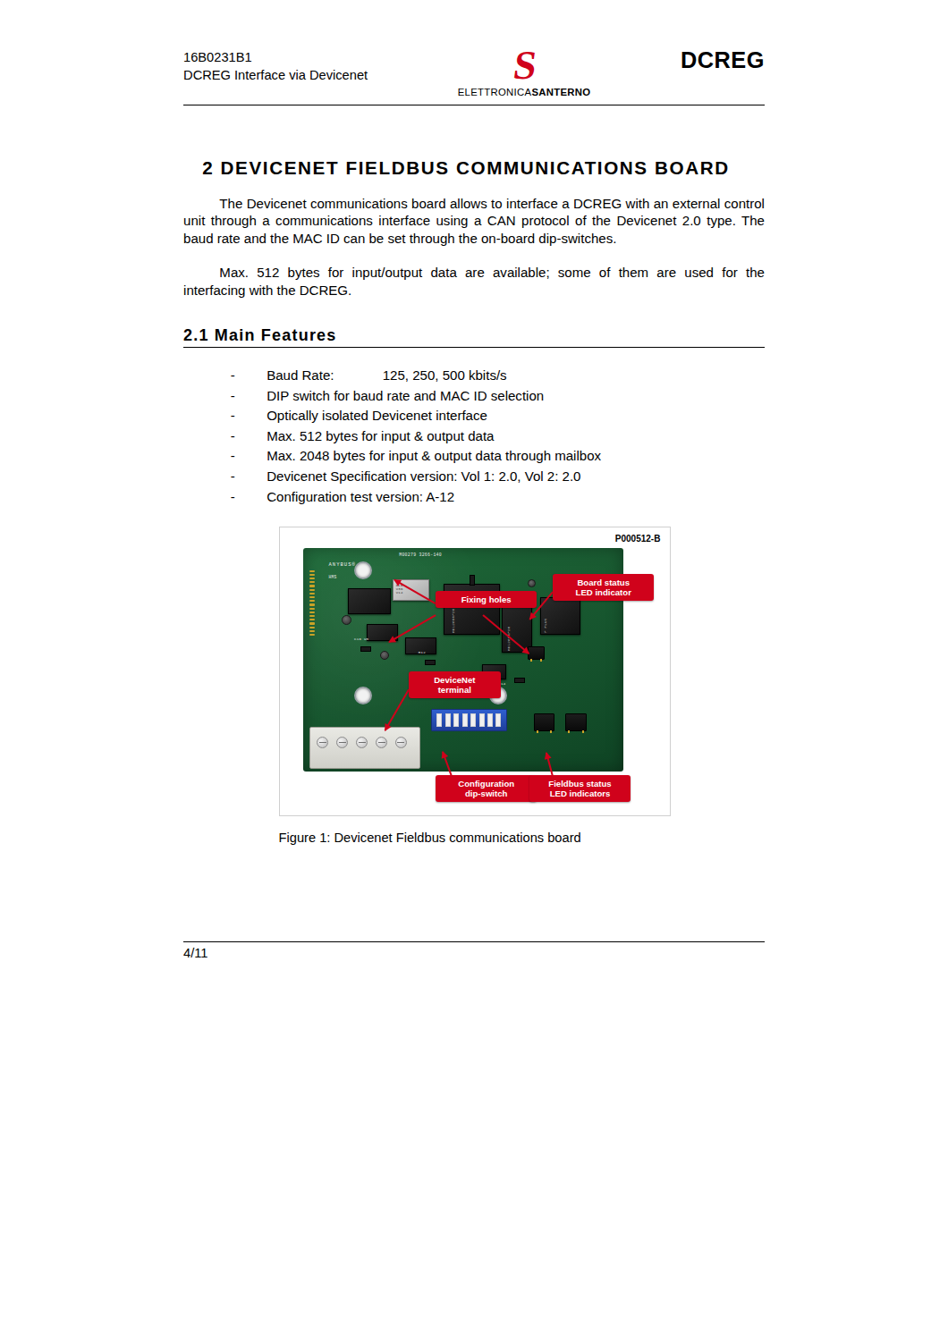16B0231B1
DCREG Interface via Devicenet
S ELETTRONICASANTERNO
DCREG
2 DEVICENET FIELDBUS COMMUNICATIONS BOARD
The Devicenet communications board allows to interface a DCREG with an external control unit through a communications interface using a CAN protocol of the Devicenet 2.0 type. The baud rate and the MAC ID can be set through the on-board dip-switches.
Max. 512 bytes for input/output data are available; some of them are used for the interfacing with the DCREG.
2.1 Main Features
Baud Rate: 125, 250, 500 kbits/s
DIP switch for baud rate and MAC ID selection
Optically isolated Devicenet interface
Max. 512 bytes for input & output data
Max. 2048 bytes for input & output data through mailbox
Devicenet Specification version: Vol 1: 2.0, Vol 2: 2.0
Configuration test version: A-12
P000512-B
M00279 3266-140
ANYBUS®
HMS
8L5
V36
V14
HD12650F20
HD12650F20
F PLUS
C16 U5
R12
C28 C14
Fixing holes
Board status
LED indicator
DeviceNet
terminal
Configuration
dip-switch
Fieldbus status
LED indicators
Figure 1: Devicenet Fieldbus communications board
4/11